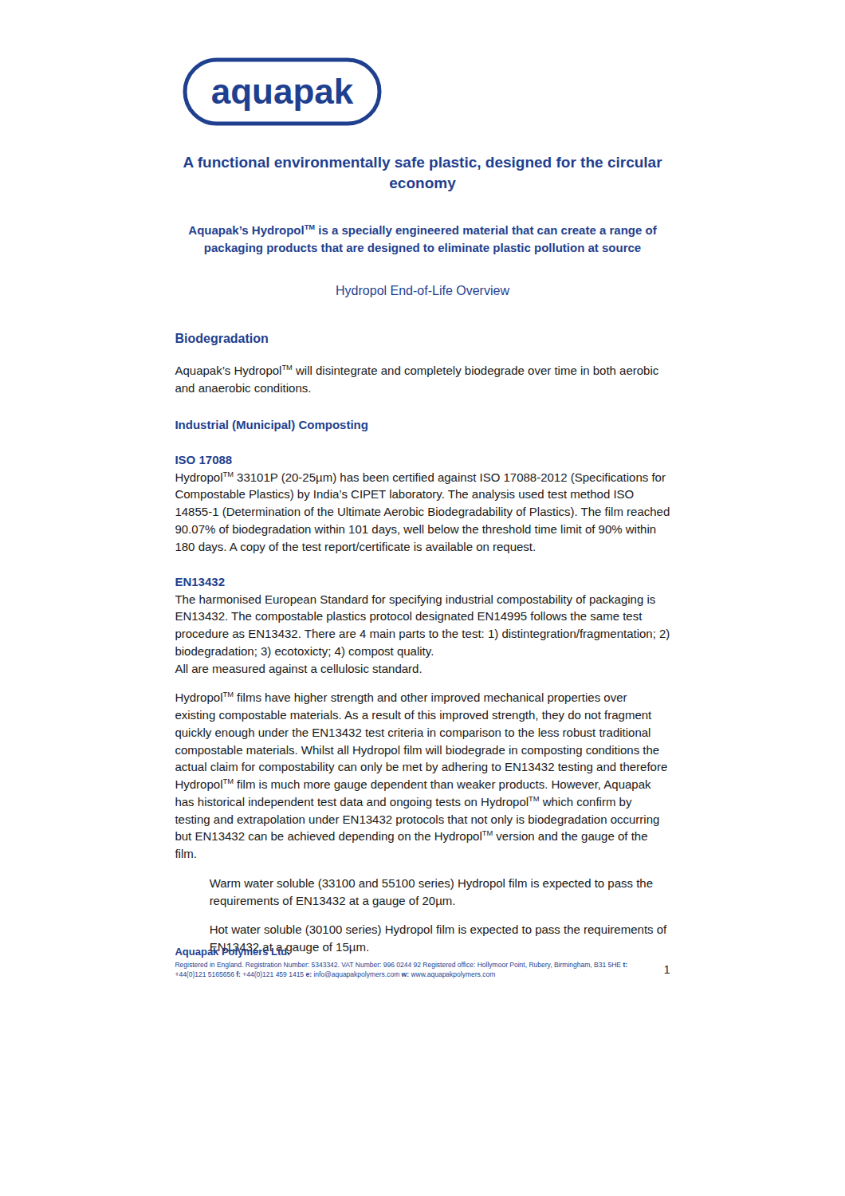aquapak aquapak
A functional environmentally safe plastic, designed for the circular economy
Aquapak’s HydropolTM is a specially engineered material that can create a range of packaging products that are designed to eliminate plastic pollution at source
Hydropol End-of-Life Overview
Biodegradation
Aquapak’s HydropolTM will disintegrate and completely biodegrade over time in both aerobic and anaerobic conditions.
Industrial (Municipal) Composting
ISO 17088
HydropolTM 33101P (20-25µm) has been certified against ISO 17088-2012 (Specifications for Compostable Plastics) by India’s CIPET laboratory. The analysis used test method ISO 14855-1 (Determination of the Ultimate Aerobic Biodegradability of Plastics). The film reached 90.07% of biodegradation within 101 days, well below the threshold time limit of 90% within 180 days. A copy of the test report/certificate is available on request.
EN13432
The harmonised European Standard for specifying industrial compostability of packaging is EN13432. The compostable plastics protocol designated EN14995 follows the same test procedure as EN13432. There are 4 main parts to the test: 1) distintegration/fragmentation; 2) biodegradation; 3) ecotoxicty; 4) compost quality.
All are measured against a cellulosic standard.
HydropolTM films have higher strength and other improved mechanical properties over existing compostable materials. As a result of this improved strength, they do not fragment quickly enough under the EN13432 test criteria in comparison to the less robust traditional compostable materials. Whilst all Hydropol film will biodegrade in composting conditions the actual claim for compostability can only be met by adhering to EN13432 testing and therefore HydropolTM film is much more gauge dependent than weaker products. However, Aquapak has historical independent test data and ongoing tests on HydropolTM which confirm by testing and extrapolation under EN13432 protocols that not only is biodegradation occurring but EN13432 can be achieved depending on the HydropolTM version and the gauge of the film.
Warm water soluble (33100 and 55100 series) Hydropol film is expected to pass the requirements of EN13432 at a gauge of 20µm.
Hot water soluble (30100 series) Hydropol film is expected to pass the requirements of EN13432 at a gauge of 15µm.
Aquapak Polymers Ltd.
Registered in England. Registration Number: 5343342. VAT Number: 996 0244 92 Registered office: Hollymoor Point, Rubery, Birmingham, B31 5HE t: +44(0)121 5165656 f: +44(0)121 459 1415 e: info@aquapakpolymers.com w: www.aquapakpolymers.com
1